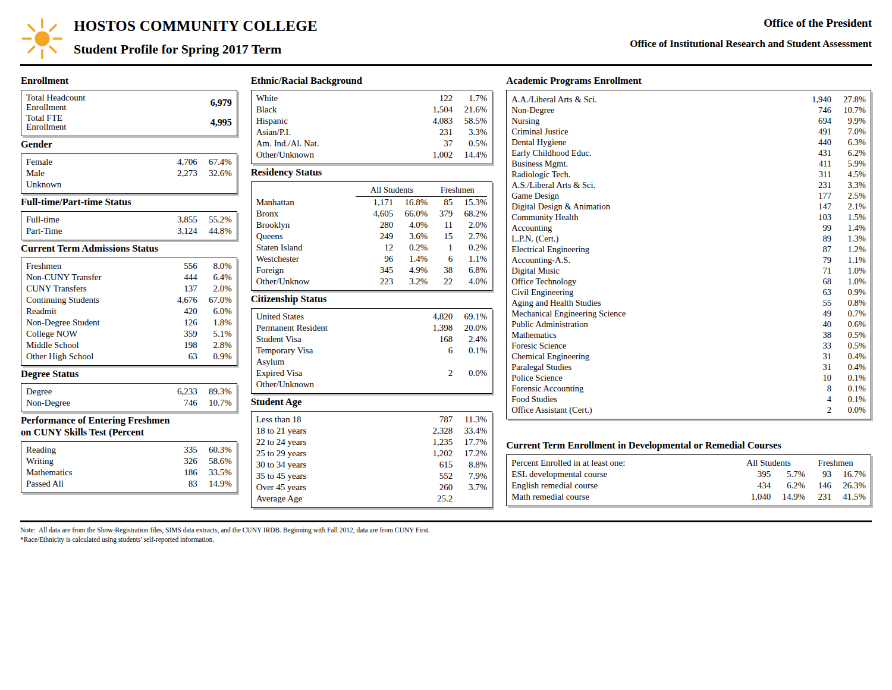| | HOSTOS COMMUNITY COLLEGE Student Profile for Spring 2017 Term | Office of the President Office of Institutional Research and Student Assessment |
| Enrollment / Total Headcount Enrollment / 6,979 / / Total FTE Enrollment / 4,995 / Gender / Female / 4,706 / 67.4% / / Male / 2,273 / 32.6% / / Unknown / / / Full-time/Part-time Status / Full-time / 3,855 / 55.2% / / Part-Time / 3,124 / 44.8% / Current Term Admissions Status / Freshmen / 556 / 8.0% / / Non-CUNY Transfer / 444 / 6.4% / / CUNY Transfers / 137 / 2.0% / / Continuing Students / 4,676 / 67.0% / / Readmit / 420 / 6.0% / / Non-Degree Student / 126 / 1.8% / / College NOW / 359 / 5.1% / / Middle School / 198 / 2.8% / / Other High School / 63 / 0.9% / Degree Status / Degree / 6,233 / 89.3% / / Non-Degree / 746 / 10.7% / Performance of Entering Freshmen on CUNY Skills Test (Percent / Reading / 335 / 60.3% / / Writing / 326 / 58.6% / / Mathematics / 186 / 33.5% / / Passed All / 83 / 14.9% / | Ethnic/Racial Background / White / 122 / 1.7% / / Black / 1,504 / 21.6% / / Hispanic / 4,083 / 58.5% / / Asian/P.I. / 231 / 3.3% / / Am. Ind./Al. Nat. / 37 / 0.5% / / Other/Unknown / 1,002 / 14.4% / Residency Status / / All Students / Freshmen / / --- / --- / --- / / Manhattan / 1,171 / 16.8% / 85 / 15.3% / / Bronx / 4,605 / 66.0% / 379 / 68.2% / / Brooklyn / 280 / 4.0% / 11 / 2.0% / / Queens / 249 / 3.6% / 15 / 2.7% / / Staten Island / 12 / 0.2% / 1 / 0.2% / / Westchester / 96 / 1.4% / 6 / 1.1% / / Foreign / 345 / 4.9% / 38 / 6.8% / / Other/Unknow / 223 / 3.2% / 22 / 4.0% / Citizenship Status / United States / 4,820 / 69.1% / / Permanent Resident / 1,398 / 20.0% / / Student Visa / 168 / 2.4% / / Temporary Visa / 6 / 0.1% / / Asylum / / / / Expired Visa / 2 / 0.0% / / Other/Unknown / / / Student Age / Less than 18 / 787 / 11.3% / / 18 to 21 years / 2,328 / 33.4% / / 22 to 24 years / 1,235 / 17.7% / / 25 to 29 years / 1,202 / 17.2% / / 30 to 34 years / 615 / 8.8% / / 35 to 45 years / 552 / 7.9% / / Over 45 years / 260 / 3.7% / / Average Age / 25.2 / / | Academic Programs Enrollment / A.A./Liberal Arts & Sci. / 1,940 / 27.8% / / Non-Degree / 746 / 10.7% / / Nursing / 694 / 9.9% / / Criminal Justice / 491 / 7.0% / / Dental Hygiene / 440 / 6.3% / / Early Childhood Educ. / 431 / 6.2% / / Business Mgmt. / 411 / 5.9% / / Radiologic Tech. / 311 / 4.5% / / A.S./Liberal Arts & Sci. / 231 / 3.3% / / Game Design / 177 / 2.5% / / Digital Design & Animation / 147 / 2.1% / / Community Health / 103 / 1.5% / / Accounting / 99 / 1.4% / / L.P.N. (Cert.) / 89 / 1.3% / / Electrical Engineering / 87 / 1.2% / / Accounting-A.S. / 79 / 1.1% / / Digital Music / 71 / 1.0% / / Office Technology / 68 / 1.0% / / Civil Engineering / 63 / 0.9% / / Aging and Health Studies / 55 / 0.8% / / Mechanical Engineering Science / 49 / 0.7% / / Public Administration / 40 / 0.6% / / Mathematics / 38 / 0.5% / / Foresic Science / 33 / 0.5% / / Chemical Engineering / 31 / 0.4% / / Paralegal Studies / 31 / 0.4% / / Police Science / 10 / 0.1% / / Forensic Accounting / 8 / 0.1% / / Food Studies / 4 / 0.1% / / Office Assistant (Cert.) / 2 / 0.0% / Current Term Enrollment in Developmental or Remedial Courses / Percent Enrolled in at least one: / All Students / Freshmen / / ESL developmental course / 395 / 5.7% / 93 / 16.7% / / English remedial course / 434 / 6.2% / 146 / 26.3% / / Math remedial course / 1,040 / 14.9% / 231 / 41.5% / |
Note: All data are from the Show-Registration files, SIMS data extracts, and the CUNY IRDB. Beginning with Fall 2012, data are from CUNY First.
*Race/Ethnicity is calculated using students' self-reported information.